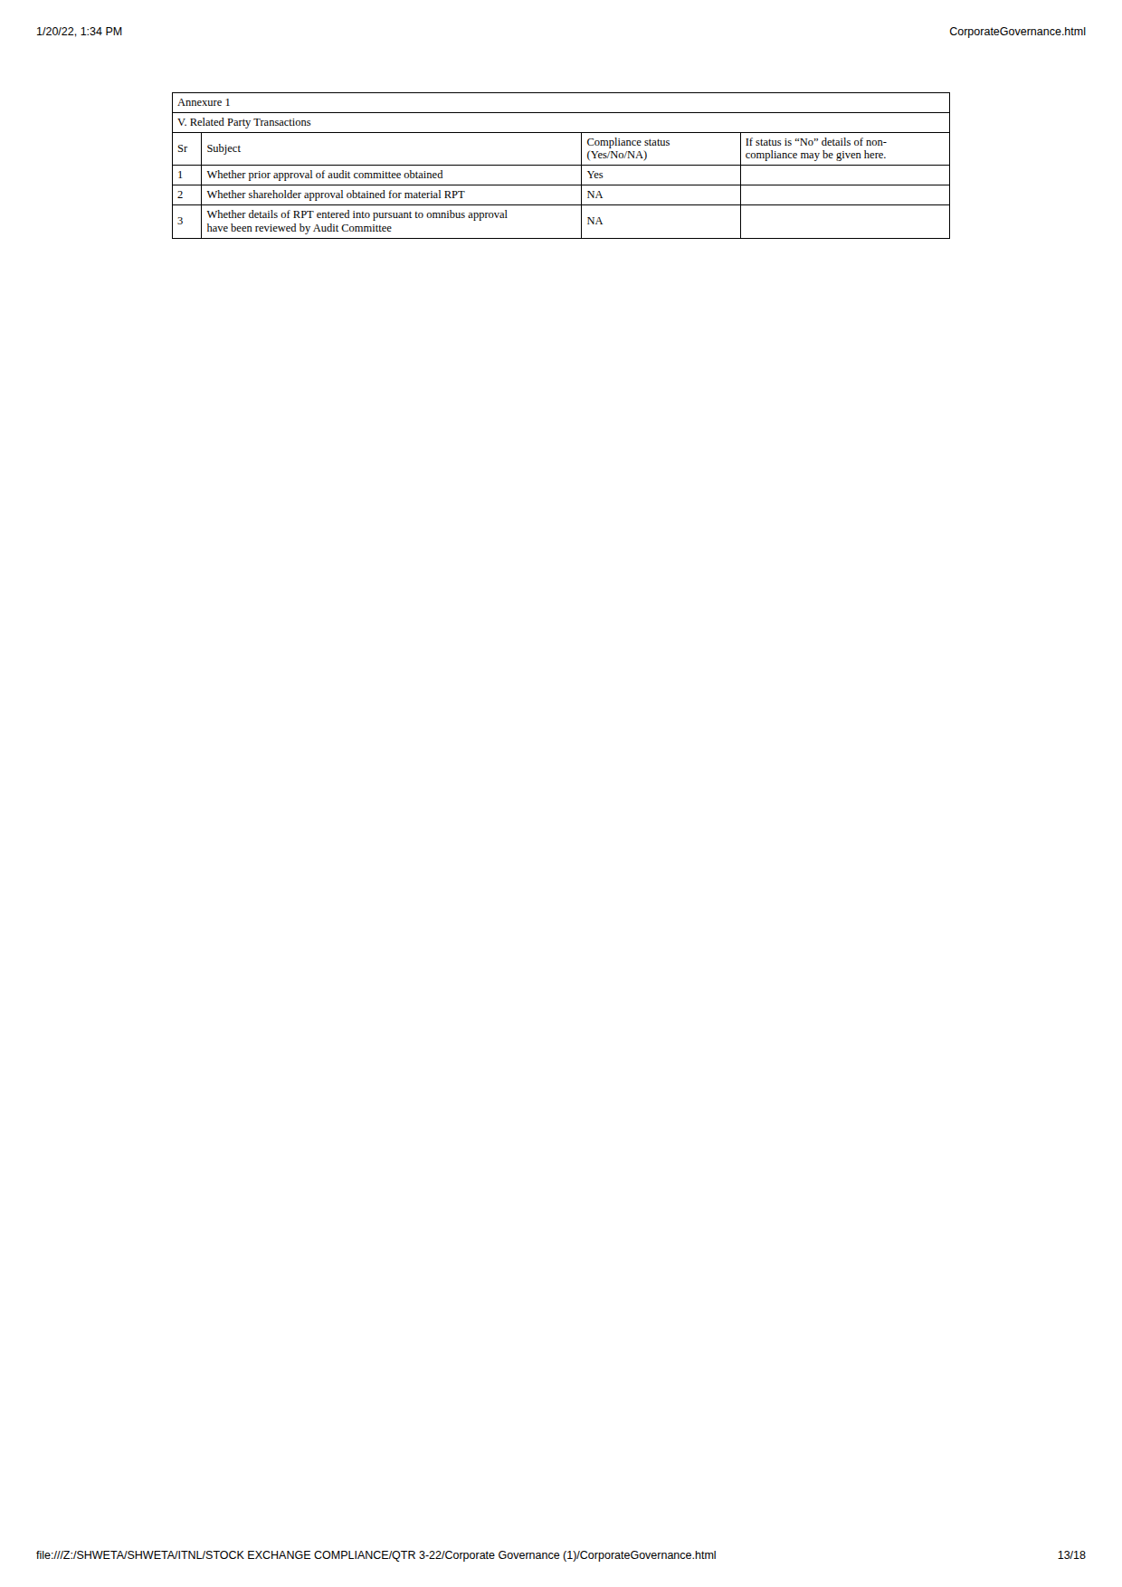1/20/22, 1:34 PM
CorporateGovernance.html
| Annexure 1 |
| V. Related Party Transactions |
| Sr | Subject | Compliance status (Yes/No/NA) | If status is “No” details of non- compliance may be given here. |
| 1 | Whether prior approval of audit committee obtained | Yes | |
| 2 | Whether shareholder approval obtained for material RPT | NA | |
| 3 | Whether details of RPT entered into pursuant to omnibus approval have been reviewed by Audit Committee | NA | |
file:///Z:/SHWETA/SHWETA/ITNL/STOCK EXCHANGE COMPLIANCE/QTR 3-22/Corporate Governance (1)/CorporateGovernance.html
13/18